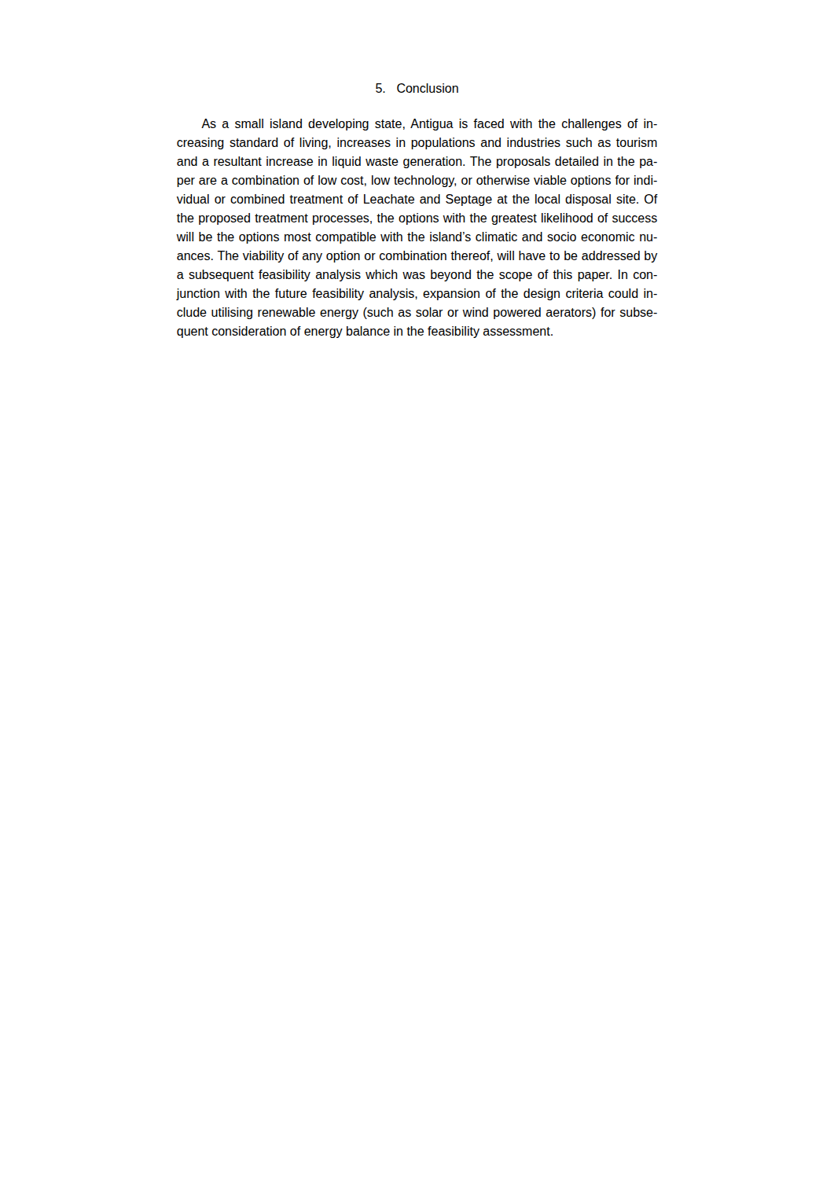5. Conclusion
As a small island developing state, Antigua is faced with the challenges of increasing standard of living, increases in populations and industries such as tourism and a resultant increase in liquid waste generation. The proposals detailed in the paper are a combination of low cost, low technology, or otherwise viable options for individual or combined treatment of Leachate and Septage at the local disposal site. Of the proposed treatment processes, the options with the greatest likelihood of success will be the options most compatible with the island’s climatic and socio economic nuances. The viability of any option or combination thereof, will have to be addressed by a subsequent feasibility analysis which was beyond the scope of this paper. In conjunction with the future feasibility analysis, expansion of the design criteria could include utilising renewable energy (such as solar or wind powered aerators) for subsequent consideration of energy balance in the feasibility assessment.